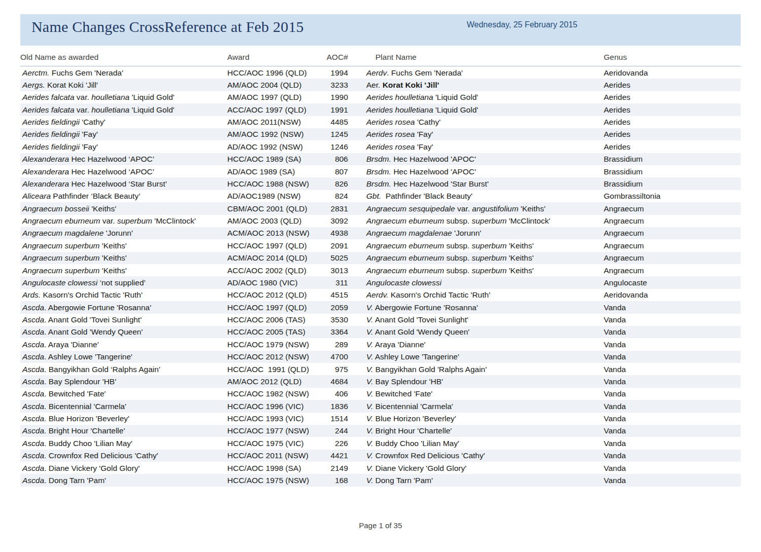Name Changes CrossReference at Feb 2015
Wednesday, 25 February 2015
| Old Name as awarded | Award | AOC# | Plant Name | Genus |
| --- | --- | --- | --- | --- |
| Aerctm. Fuchs Gem 'Nerada' | HCC/AOC 1996 (QLD) | 1994 | Aerdv . Fuchs Gem 'Nerada' | Aeridovanda |
| Aergs. Korat Koki 'Jill' | AM/AOC 2004 (QLD) | 3233 | Aer. Korat Koki 'Jill' | Aerides |
| Aerides falcata var. houlletiana 'Liquid Gold' | AM/AOC 1997 (QLD) | 1990 | Aerides houlletiana 'Liquid Gold' | Aerides |
| Aerides falcata var. houlletiana 'Liquid Gold' | ACC/AOC 1997 (QLD) | 1991 | Aerides houlletiana 'Liquid Gold' | Aerides |
| Aerides fieldingii 'Cathy' | AM/AOC 2011(NSW) | 4485 | Aerides rosea 'Cathy' | Aerides |
| Aerides fieldingii 'Fay' | AM/AOC 1992 (NSW) | 1245 | Aerides rosea 'Fay' | Aerides |
| Aerides fieldingii 'Fay' | AD/AOC 1992 (NSW) | 1246 | Aerides rosea 'Fay' | Aerides |
| Alexanderara Hec Hazelwood ‘APOC’ | HCC/AOC 1989 (SA) | 806 | Brsdm. Hec Hazelwood 'APOC' | Brassidium |
| Alexanderara Hec Hazelwood ‘APOC’ | AD/AOC 1989 (SA) | 807 | Brsdm. Hec Hazelwood 'APOC' | Brassidium |
| Alexanderara Hec Hazelwood ‘Star Burst’ | HCC/AOC 1988 (NSW) | 826 | Brsdm. Hec Hazelwood 'Star Burst' | Brassidium |
| Aliceara Pathfinder ‘Black Beauty’ | AD/AOC1989 (NSW) | 824 | Gbt. Pathfinder 'Black Beauty' | Gombrassiltonia |
| Angraecum bosseii 'Keiths' | CBM/AOC 2001 (QLD) | 2831 | Angraecum sesquipedale var. angustifolium 'Keiths' | Angraecum |
| Angraecum eburneum var. superbum 'McClintock' | AM/AOC 2003 (QLD) | 3092 | Angraecum eburneum subsp. superbum 'McClintock' | Angraecum |
| Angraecum magdalene 'Jorunn' | ACM/AOC 2013 (NSW) | 4938 | Angraecum magdalenae 'Jorunn' | Angraecum |
| Angraecum superbum 'Keiths' | HCC/AOC 1997 (QLD) | 2091 | Angraecum eburneum subsp. superbum 'Keiths' | Angraecum |
| Angraecum superbum 'Keiths' | ACM/AOC 2014 (QLD) | 5025 | Angraecum eburneum subsp. superbum 'Keiths' | Angraecum |
| Angraecum superbum 'Keiths' | ACC/AOC 2002 (QLD) | 3013 | Angraecum eburneum subsp. superbum 'Keiths' | Angraecum |
| Angulocaste clowessi ‘not supplied’ | AD/AOC 1980 (VIC) | 311 | Angulocaste clowessi | Angulocaste |
| Ards. Kasorn's Orchid Tactic 'Ruth' | HCC/AOC 2012 (QLD) | 4515 | Aerdv. Kasorn's Orchid Tactic 'Ruth' | Aeridovanda |
| Ascda . Abergowie Fortune 'Rosanna' | HCC/AOC 1997 (QLD) | 2059 | V. Abergowie Fortune 'Rosanna' | Vanda |
| Ascda . Anant Gold 'Tovei Sunlight' | HCC/AOC 2006 (TAS) | 3530 | V. Anant Gold 'Tovei Sunlight' | Vanda |
| Ascda . Anant Gold 'Wendy Queen' | HCC/AOC 2005 (TAS) | 3364 | V. Anant Gold 'Wendy Queen' | Vanda |
| Ascda . Araya 'Dianne' | HCC/AOC 1979 (NSW) | 289 | V. Araya 'Dianne' | Vanda |
| Ascda . Ashley Lowe 'Tangerine' | HCC/AOC 2012 (NSW) | 4700 | V. Ashley Lowe 'Tangerine' | Vanda |
| Ascda . Bangyikhan Gold ‘Ralphs Again’ | HCC/AOC 1991 (QLD) | 975 | V. Bangyikhan Gold 'Ralphs Again' | Vanda |
| Ascda . Bay Splendour 'HB' | AM/AOC 2012 (QLD) | 4684 | V. Bay Splendour 'HB' | Vanda |
| Ascda . Bewitched 'Fate' | HCC/AOC 1982 (NSW) | 406 | V. Bewitched 'Fate' | Vanda |
| Ascda . Bicentennial 'Carmela' | HCC/AOC 1996 (VIC) | 1836 | V. Bicentennial 'Carmela' | Vanda |
| Ascda . Blue Horizon 'Beverley' | HCC/AOC 1993 (VIC) | 1514 | V. Blue Horizon 'Beverley' | Vanda |
| Ascda . Bright Hour 'Chartelle' | HCC/AOC 1977 (NSW) | 244 | V. Bright Hour 'Chartelle' | Vanda |
| Ascda . Buddy Choo 'Lilian May' | HCC/AOC 1975 (VIC) | 226 | V. Buddy Choo 'Lilian May' | Vanda |
| Ascda . Crownfox Red Delicious 'Cathy' | HCC/AOC 2011 (NSW) | 4421 | V. Crownfox Red Delicious 'Cathy' | Vanda |
| Ascda . Diane Vickery 'Gold Glory' | HCC/AOC 1998 (SA) | 2149 | V. Diane Vickery 'Gold Glory' | Vanda |
| Ascda . Dong Tarn 'Pam' | HCC/AOC 1975 (NSW) | 168 | V. Dong Tarn 'Pam' | Vanda |
Page 1 of 35